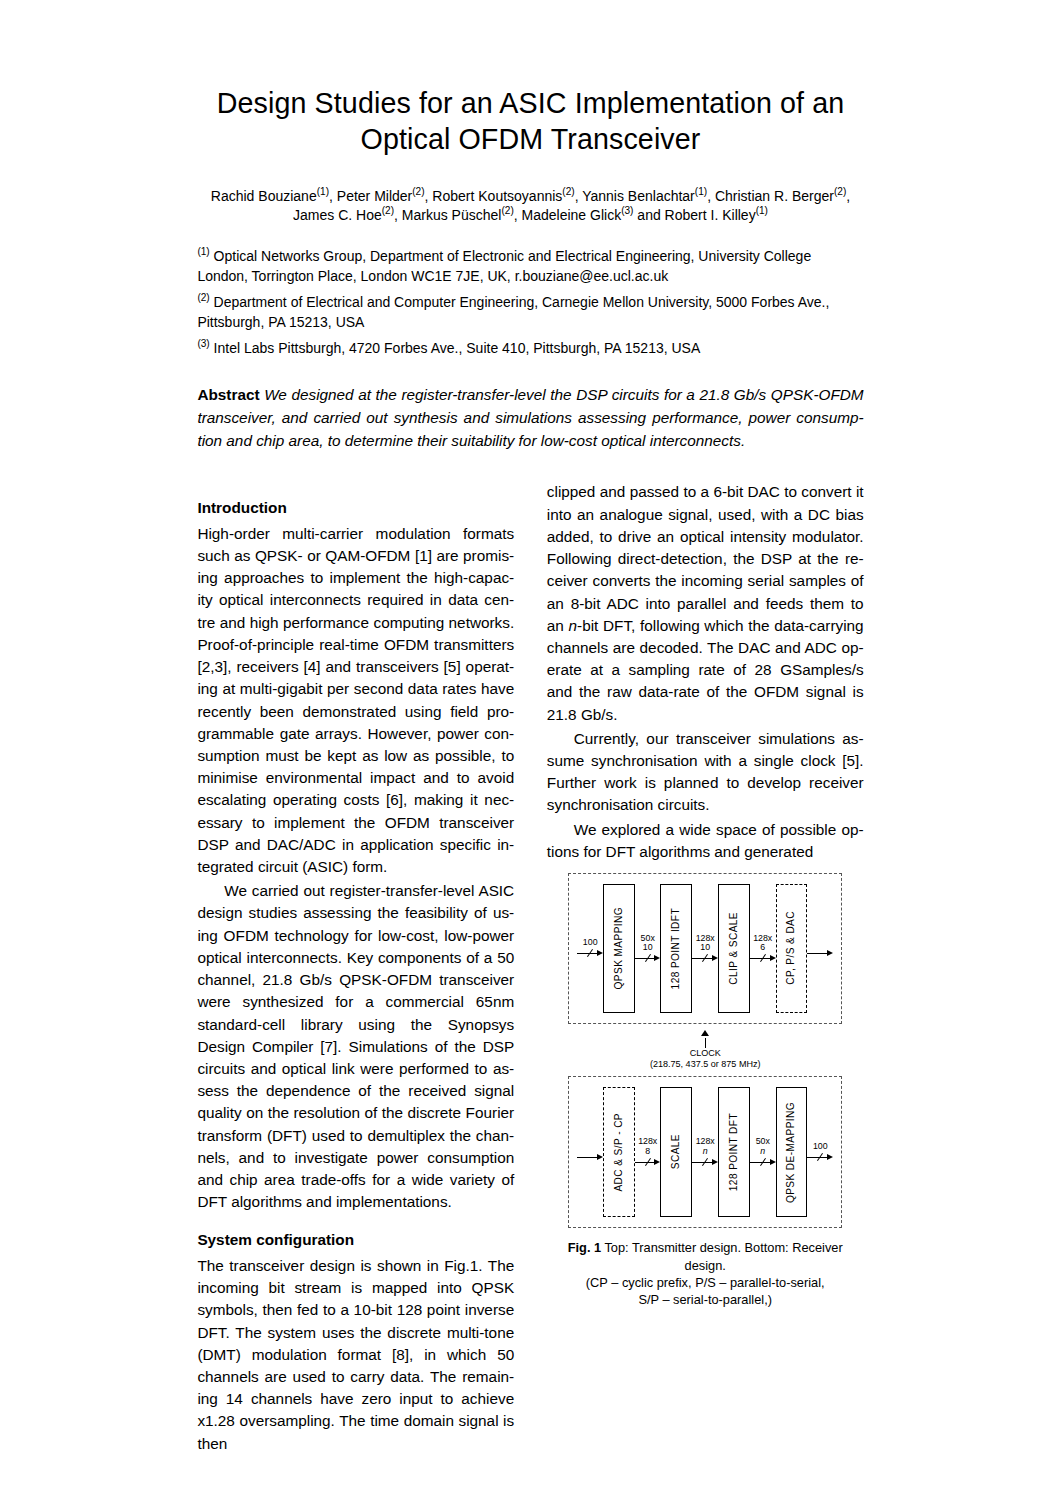Design Studies for an ASIC Implementation of an
Optical OFDM Transceiver
Rachid Bouziane(1), Peter Milder(2), Robert Koutsoyannis(2), Yannis Benlachtar(1), Christian R. Berger(2),
James C. Hoe(2), Markus Püschel(2), Madeleine Glick(3) and Robert I. Killey(1)
(1) Optical Networks Group, Department of Electronic and Electrical Engineering, University College London, Torrington Place, London WC1E 7JE, UK, r.bouziane@ee.ucl.ac.uk
(2) Department of Electrical and Computer Engineering, Carnegie Mellon University, 5000 Forbes Ave., Pittsburgh, PA 15213, USA
(3) Intel Labs Pittsburgh, 4720 Forbes Ave., Suite 410, Pittsburgh, PA 15213, USA
Abstract We designed at the register-transfer-level the DSP circuits for a 21.8 Gb/s QPSK-OFDM transceiver, and carried out synthesis and simulations assessing performance, power consumption and chip area, to determine their suitability for low-cost optical interconnects.
Introduction
High-order multi-carrier modulation formats such as QPSK- or QAM-OFDM [1] are promising approaches to implement the high-capacity optical interconnects required in data centre and high performance computing networks. Proof-of-principle real-time OFDM transmitters [2,3], receivers [4] and transceivers [5] operating at multi-gigabit per second data rates have recently been demonstrated using field programmable gate arrays. However, power consumption must be kept as low as possible, to minimise environmental impact and to avoid escalating operating costs [6], making it necessary to implement the OFDM transceiver DSP and DAC/ADC in application specific integrated circuit (ASIC) form.
We carried out register-transfer-level ASIC design studies assessing the feasibility of using OFDM technology for low-cost, low-power optical interconnects. Key components of a 50 channel, 21.8 Gb/s QPSK-OFDM transceiver were synthesized for a commercial 65nm standard-cell library using the Synopsys Design Compiler [7]. Simulations of the DSP circuits and optical link were performed to assess the dependence of the received signal quality on the resolution of the discrete Fourier transform (DFT) used to demultiplex the channels, and to investigate power consumption and chip area trade-offs for a wide variety of DFT algorithms and implementations.
System configuration
The transceiver design is shown in Fig.1. The incoming bit stream is mapped into QPSK symbols, then fed to a 10-bit 128 point inverse DFT. The system uses the discrete multi-tone (DMT) modulation format [8], in which 50 channels are used to carry data. The remaining 14 channels have zero input to achieve x1.28 oversampling. The time domain signal is then
clipped and passed to a 6-bit DAC to convert it into an analogue signal, used, with a DC bias added, to drive an optical intensity modulator. Following direct-detection, the DSP at the receiver converts the incoming serial samples of an 8-bit ADC into parallel and feeds them to an n-bit DFT, following which the data-carrying channels are decoded. The DAC and ADC operate at a sampling rate of 28 GSamples/s and the raw data-rate of the OFDM signal is 21.8 Gb/s.
Currently, our transceiver simulations assume synchronisation with a single clock [5]. Further work is planned to develop receiver synchronisation circuits.
We explored a wide space of possible options for DFT algorithms and generated
100
QPSK MAPPING
50x
10
128 POINT IDFT
128x
10
CLIP & SCALE
128x
6
CP, P/S & DAC
CLOCK
(218.75, 437.5 or 875 MHz)
ADC & S/P - CP
128x
8
SCALE
128x
n
128 POINT DFT
50x
n
QPSK DE-MAPPING
100
Fig. 1 Top: Transmitter design. Bottom: Receiver design.
(CP – cyclic prefix, P/S – parallel-to-serial,
S/P – serial-to-parallel,)